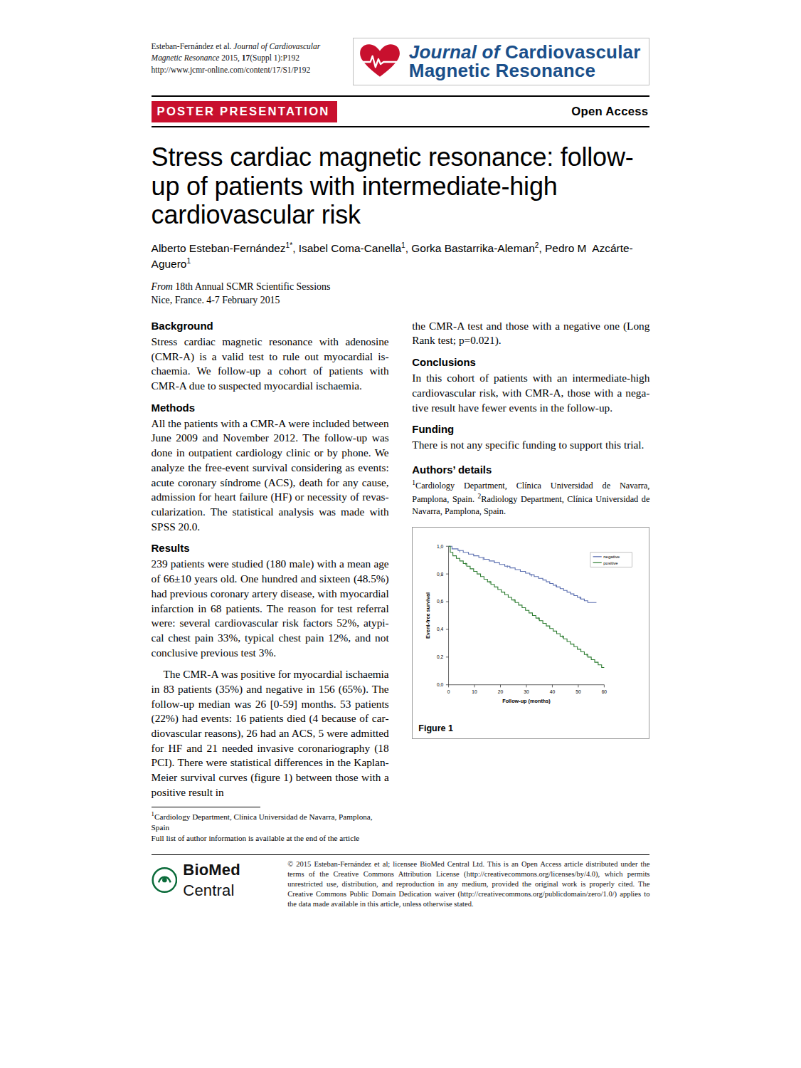Esteban-Fernández et al. Journal of Cardiovascular Magnetic Resonance 2015, 17(Suppl 1):P192
http://www.jcmr-online.com/content/17/S1/P192
Journal of Cardiovascular
Magnetic Resonance
POSTER PRESENTATION
Open Access
Stress cardiac magnetic resonance: follow-up of patients with intermediate-high cardiovascular risk
Alberto Esteban-Fernández1*, Isabel Coma-Canella1, Gorka Bastarrika-Aleman2, Pedro M Azcárte-Aguero1
From 18th Annual SCMR Scientific Sessions
Nice, France. 4-7 February 2015
Background
Stress cardiac magnetic resonance with adenosine (CMR-A) is a valid test to rule out myocardial ischaemia. We follow-up a cohort of patients with CMR-A due to suspected myocardial ischaemia.
Methods
All the patients with a CMR-A were included between June 2009 and November 2012. The follow-up was done in outpatient cardiology clinic or by phone. We analyze the free-event survival considering as events: acute coronary síndrome (ACS), death for any cause, admission for heart failure (HF) or necessity of revascularization. The statistical analysis was made with SPSS 20.0.
Results
239 patients were studied (180 male) with a mean age of 66±10 years old. One hundred and sixteen (48.5%) had previous coronary artery disease, with myocardial infarction in 68 patients. The reason for test referral were: several cardiovascular risk factors 52%, atypical chest pain 33%, typical chest pain 12%, and not conclusive previous test 3%.
The CMR-A was positive for myocardial ischaemia in 83 patients (35%) and negative in 156 (65%). The follow-up median was 26 [0-59] months. 53 patients (22%) had events: 16 patients died (4 because of cardiovascular reasons), 26 had an ACS, 5 were admitted for HF and 21 needed invasive coronariography (18 PCI). There were statistical differences in the Kaplan-Meier survival curves (figure 1) between those with a positive result in
1Cardiology Department, Clínica Universidad de Navarra, Pamplona, Spain
Full list of author information is available at the end of the article
the CMR-A test and those with a negative one (Long Rank test; p=0.021).
Conclusions
In this cohort of patients with an intermediate-high cardiovascular risk, with CMR-A, those with a negative result have fewer events in the follow-up.
Funding
There is not any specific funding to support this trial.
Authors’ details
1Cardiology Department, Clínica Universidad de Navarra, Pamplona, Spain. 2Radiology Department, Clínica Universidad de Navarra, Pamplona, Spain.
0,0 0,2 0,4 0,6 0,8 1,0 0 10 20 30 40 50 60 Follow-up (months) Event-free survival negative positive
Figure 1
Bio Med Central
© 2015 Esteban-Fernández et al; licensee BioMed Central Ltd. This is an Open Access article distributed under the terms of the Creative Commons Attribution License (http://creativecommons.org/licenses/by/4.0), which permits unrestricted use, distribution, and reproduction in any medium, provided the original work is properly cited. The Creative Commons Public Domain Dedication waiver (http://creativecommons.org/publicdomain/zero/1.0/) applies to the data made available in this article, unless otherwise stated.